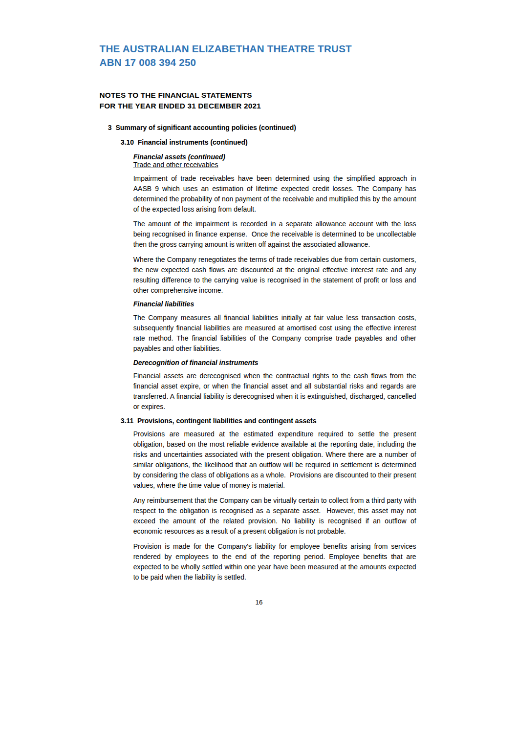THE AUSTRALIAN ELIZABETHAN THEATRE TRUST
ABN 17 008 394 250
NOTES TO THE FINANCIAL STATEMENTS
FOR THE YEAR ENDED 31 DECEMBER 2021
3 Summary of significant accounting policies (continued)
3.10 Financial instruments (continued)
Financial assets (continued)
Trade and other receivables
Impairment of trade receivables have been determined using the simplified approach in AASB 9 which uses an estimation of lifetime expected credit losses. The Company has determined the probability of non payment of the receivable and multiplied this by the amount of the expected loss arising from default.
The amount of the impairment is recorded in a separate allowance account with the loss being recognised in finance expense. Once the receivable is determined to be uncollectable then the gross carrying amount is written off against the associated allowance.
Where the Company renegotiates the terms of trade receivables due from certain customers, the new expected cash flows are discounted at the original effective interest rate and any resulting difference to the carrying value is recognised in the statement of profit or loss and other comprehensive income.
Financial liabilities
The Company measures all financial liabilities initially at fair value less transaction costs, subsequently financial liabilities are measured at amortised cost using the effective interest rate method. The financial liabilities of the Company comprise trade payables and other payables and other liabilities.
Derecognition of financial instruments
Financial assets are derecognised when the contractual rights to the cash flows from the financial asset expire, or when the financial asset and all substantial risks and regards are transferred. A financial liability is derecognised when it is extinguished, discharged, cancelled or expires.
3.11 Provisions, contingent liabilities and contingent assets
Provisions are measured at the estimated expenditure required to settle the present obligation, based on the most reliable evidence available at the reporting date, including the risks and uncertainties associated with the present obligation. Where there are a number of similar obligations, the likelihood that an outflow will be required in settlement is determined by considering the class of obligations as a whole. Provisions are discounted to their present values, where the time value of money is material.
Any reimbursement that the Company can be virtually certain to collect from a third party with respect to the obligation is recognised as a separate asset. However, this asset may not exceed the amount of the related provision. No liability is recognised if an outflow of economic resources as a result of a present obligation is not probable.
Provision is made for the Company's liability for employee benefits arising from services rendered by employees to the end of the reporting period. Employee benefits that are expected to be wholly settled within one year have been measured at the amounts expected to be paid when the liability is settled.
16